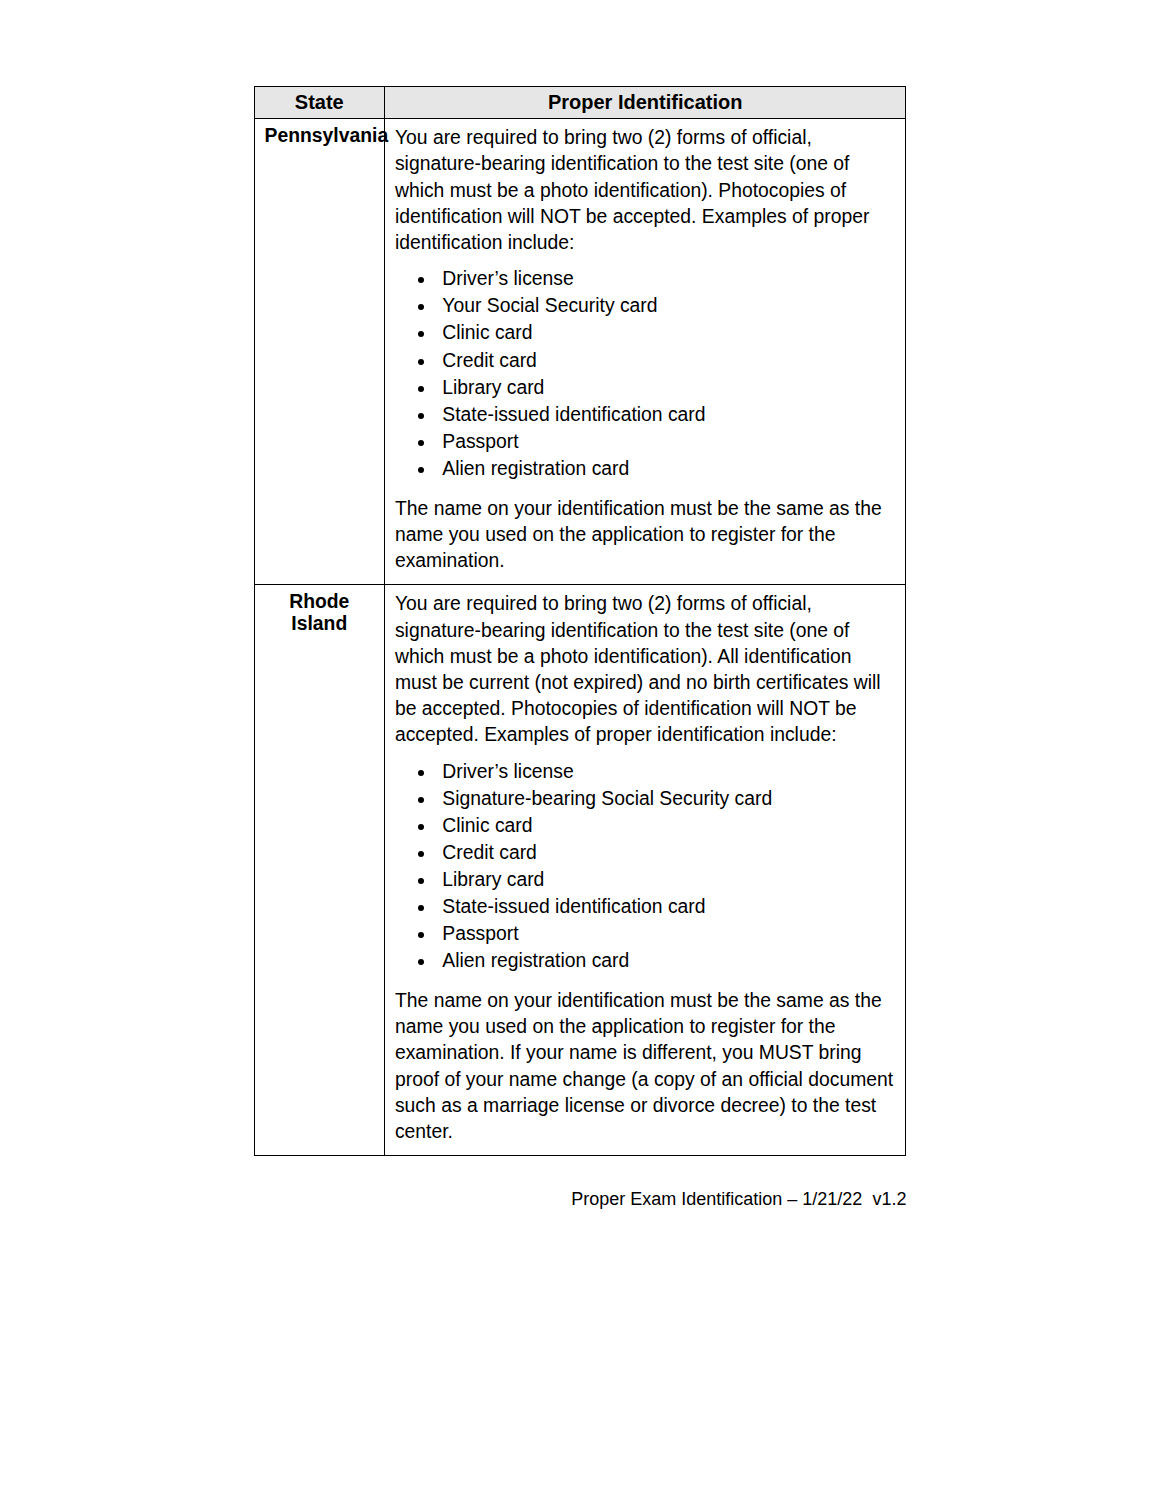| State | Proper Identification |
| --- | --- |
| Pennsylvania | You are required to bring two (2) forms of official, signature-bearing identification to the test site (one of which must be a photo identification). Photocopies of identification will NOT be accepted. Examples of proper identification include: Driver’s license Your Social Security card Clinic card Credit card Library card State-issued identification card Passport Alien registration card The name on your identification must be the same as the name you used on the application to register for the examination. |
| Rhode Island | You are required to bring two (2) forms of official, signature-bearing identification to the test site (one of which must be a photo identification). All identification must be current (not expired) and no birth certificates will be accepted. Photocopies of identification will NOT be accepted. Examples of proper identification include: Driver’s license Signature-bearing Social Security card Clinic card Credit card Library card State-issued identification card Passport Alien registration card The name on your identification must be the same as the name you used on the application to register for the examination. If your name is different, you MUST bring proof of your name change (a copy of an official document such as a marriage license or divorce decree) to the test center. |
Proper Exam Identification – 1/21/22 v1.2